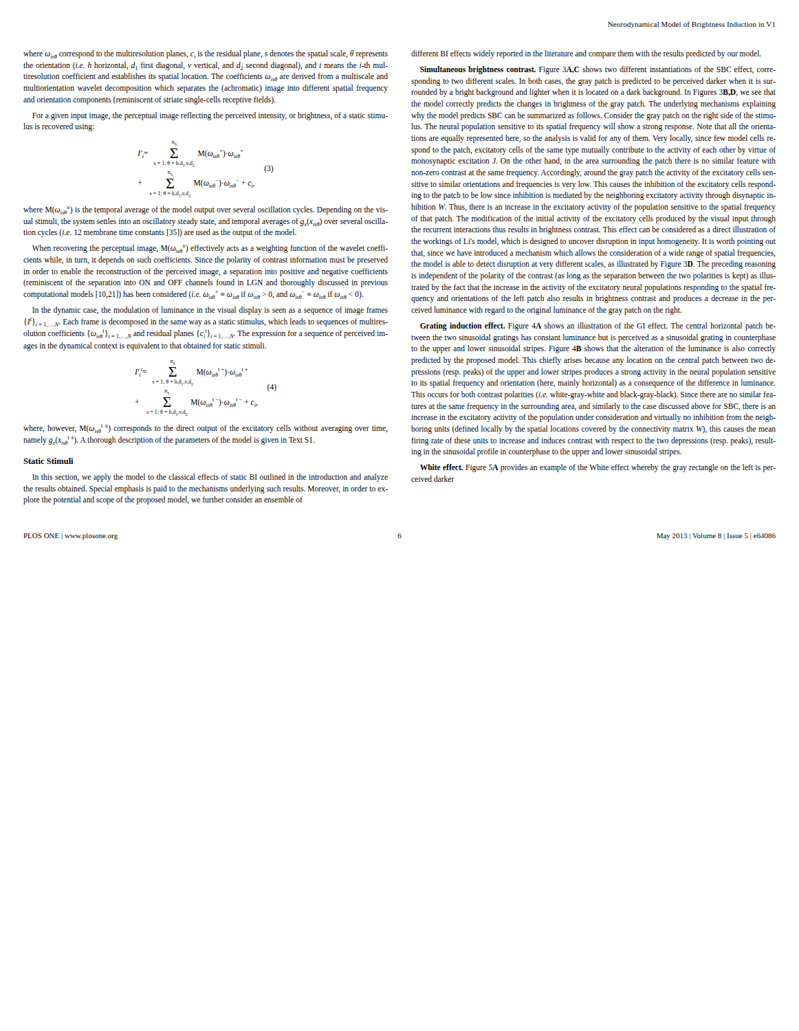Neurodynamical Model of Brightness Induction in V1
where ωisθ correspond to the multiresolution planes, ci is the residual plane, s denotes the spatial scale, θ represents the orientation (i.e. h horizontal, d1 first diagonal, v vertical, and d2 second diagonal), and i means the i-th multiresolution coefficient and establishes its spatial location. The coefficients ωisθ are derived from a multiscale and multiorientation wavelet decomposition which separates the (achromatic) image into different spatial frequency and orientation components (reminiscent of striate single-cells receptive fields).
For a given input image, the perceptual image reflecting the perceived intensity, or brightness, of a static stimulus is recovered using:
I′i = nS Σ s = 1; θ = h,d1,v,d2 M(ωisθ+)·ωisθ+
+ nS Σ s = 1; θ = h,d1,v,d2 M(ωisθ−)·ωisθ− + ci,
(3)
where M(ωisθ±) is the temporal average of the model output over several oscillation cycles. Depending on the visual stimuli, the system settles into an oscillatory steady state, and temporal averages of gx(xisθ) over several oscillation cycles (i.e. 12 membrane time constants [35]) are used as the output of the model.
When recovering the perceptual image, M(ωisθ±) effectively acts as a weighting function of the wavelet coefficients while, in turn, it depends on such coefficients. Since the polarity of contrast information must be preserved in order to enable the reconstruction of the perceived image, a separation into positive and negative coefficients (reminiscent of the separation into ON and OFF channels found in LGN and thoroughly discussed in previous computational models [10,21]) has been considered (i.e. ωisθ+ ≡ ωisθ if ωisθ > 0, and ωisθ− ≡ ωisθ if ωisθ < 0).
In the dynamic case, the modulation of luminance in the visual display is seen as a sequence of image frames {It}t = 1,…,N. Each frame is decomposed in the same way as a static stimulus, which leads to sequences of multiresolution coefficients {ωisθt}t = 1,…,N and residual planes {cit}t = 1,…,N. The expression for a sequence of perceived images in the dynamical context is equivalent to that obtained for static stimuli.
I′it = nS Σ s = 1; θ = h,d1,v,d2 M(ωisθt +)·ωisθt +
+ nS Σ s = 1; θ = h,d1,v,d2 M(ωisθt −)·ωisθt − + ci,
(4)
where, however, M(ωisθt ±) corresponds to the direct output of the excitatory cells without averaging over time, namely gx(xisθt ±). A thorough description of the parameters of the model is given in Text S1.
Static Stimuli
In this section, we apply the model to the classical effects of static BI outlined in the introduction and analyze the results obtained. Special emphasis is paid to the mechanisms underlying such results. Moreover, in order to explore the potential and scope of the proposed model, we further consider an ensemble of
different BI effects widely reported in the literature and compare them with the results predicted by our model.
Simultaneous brightness contrast. Figure 3A,C shows two different instantiations of the SBC effect, corresponding to two different scales. In both cases, the gray patch is predicted to be perceived darker when it is surrounded by a bright background and lighter when it is located on a dark background. In Figures 3B,D, we see that the model correctly predicts the changes in brightness of the gray patch. The underlying mechanisms explaining why the model predicts SBC can be summarized as follows. Consider the gray patch on the right side of the stimulus. The neural population sensitive to its spatial frequency will show a strong response. Note that all the orientations are equally represented here, so the analysis is valid for any of them. Very locally, since few model cells respond to the patch, excitatory cells of the same type mutually contribute to the activity of each other by virtue of monosynaptic excitation J. On the other hand, in the area surrounding the patch there is no similar feature with non-zero contrast at the same frequency. Accordingly, around the gray patch the activity of the excitatory cells sensitive to similar orientations and frequencies is very low. This causes the inhibition of the excitatory cells responding to the patch to be low since inhibition is mediated by the neighboring excitatory activity through disynaptic inhibition W. Thus, there is an increase in the excitatory activity of the population sensitive to the spatial frequency of that patch. The modification of the initial activity of the excitatory cells produced by the visual input through the recurrent interactions thus results in brightness contrast. This effect can be considered as a direct illustration of the workings of Li's model, which is designed to uncover disruption in input homogeneity. It is worth pointing out that, since we have introduced a mechanism which allows the consideration of a wide range of spatial frequencies, the model is able to detect disruption at very different scales, as illustrated by Figure 3D. The preceding reasoning is independent of the polarity of the contrast (as long as the separation between the two polarities is kept) as illustrated by the fact that the increase in the activity of the excitatory neural populations responding to the spatial frequency and orientations of the left patch also results in brightness contrast and produces a decrease in the perceived luminance with regard to the original luminance of the gray patch on the right.
Grating induction effect. Figure 4A shows an illustration of the GI effect. The central horizontal patch between the two sinusoidal gratings has constant luminance but is perceived as a sinusoidal grating in counterphase to the upper and lower sinusoidal stripes. Figure 4B shows that the alteration of the luminance is also correctly predicted by the proposed model. This chiefly arises because any location on the central patch between two depressions (resp. peaks) of the upper and lower stripes produces a strong activity in the neural population sensitive to its spatial frequency and orientation (here, mainly horizontal) as a consequence of the difference in luminance. This occurs for both contrast polarities (i.e. white-gray-white and black-gray-black). Since there are no similar features at the same frequency in the surrounding area, and similarly to the case discussed above for SBC, there is an increase in the excitatory activity of the population under consideration and virtually no inhibition from the neighboring units (defined locally by the spatial locations covered by the connectivity matrix W), this causes the mean firing rate of these units to increase and induces contrast with respect to the two depressions (resp. peaks), resulting in the sinusoidal profile in counterphase to the upper and lower sinusoidal stripes.
White effect. Figure 5A provides an example of the White effect whereby the gray rectangle on the left is perceived darker
PLOS ONE | www.plosone.org
6
May 2013 | Volume 8 | Issue 5 | e64086